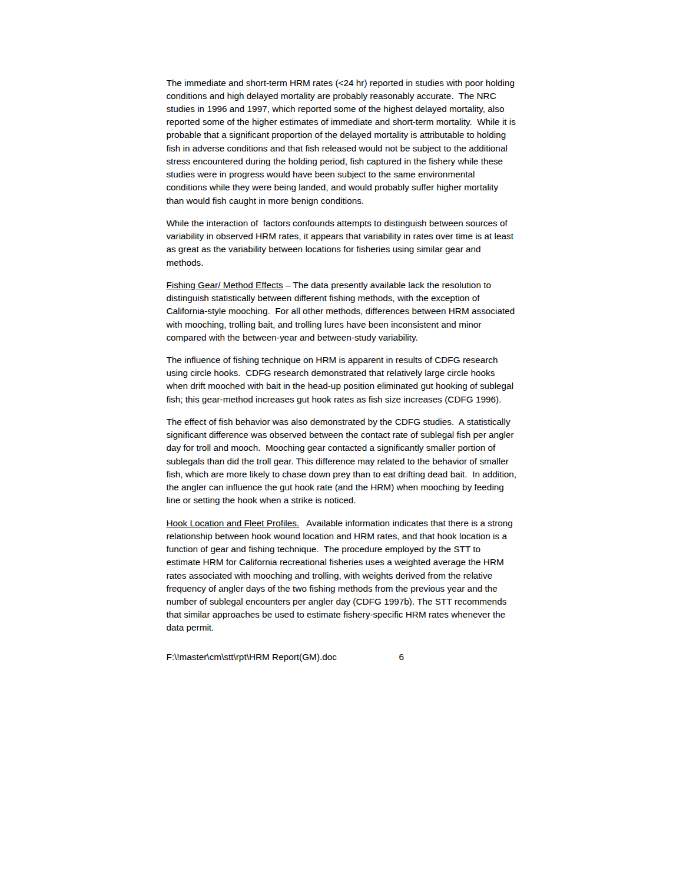The immediate and short-term HRM rates (<24 hr) reported in studies with poor holding conditions and high delayed mortality are probably reasonably accurate. The NRC studies in 1996 and 1997, which reported some of the highest delayed mortality, also reported some of the higher estimates of immediate and short-term mortality. While it is probable that a significant proportion of the delayed mortality is attributable to holding fish in adverse conditions and that fish released would not be subject to the additional stress encountered during the holding period, fish captured in the fishery while these studies were in progress would have been subject to the same environmental conditions while they were being landed, and would probably suffer higher mortality than would fish caught in more benign conditions.
While the interaction of factors confounds attempts to distinguish between sources of variability in observed HRM rates, it appears that variability in rates over time is at least as great as the variability between locations for fisheries using similar gear and methods.
Fishing Gear/ Method Effects – The data presently available lack the resolution to distinguish statistically between different fishing methods, with the exception of California-style mooching. For all other methods, differences between HRM associated with mooching, trolling bait, and trolling lures have been inconsistent and minor compared with the between-year and between-study variability.
The influence of fishing technique on HRM is apparent in results of CDFG research using circle hooks. CDFG research demonstrated that relatively large circle hooks when drift mooched with bait in the head-up position eliminated gut hooking of sublegal fish; this gear-method increases gut hook rates as fish size increases (CDFG 1996).
The effect of fish behavior was also demonstrated by the CDFG studies. A statistically significant difference was observed between the contact rate of sublegal fish per angler day for troll and mooch. Mooching gear contacted a significantly smaller portion of sublegals than did the troll gear. This difference may related to the behavior of smaller fish, which are more likely to chase down prey than to eat drifting dead bait. In addition, the angler can influence the gut hook rate (and the HRM) when mooching by feeding line or setting the hook when a strike is noticed.
Hook Location and Fleet Profiles. Available information indicates that there is a strong relationship between hook wound location and HRM rates, and that hook location is a function of gear and fishing technique. The procedure employed by the STT to estimate HRM for California recreational fisheries uses a weighted average the HRM rates associated with mooching and trolling, with weights derived from the relative frequency of angler days of the two fishing methods from the previous year and the number of sublegal encounters per angler day (CDFG 1997b). The STT recommends that similar approaches be used to estimate fishery-specific HRM rates whenever the data permit.
F:\!master\cm\stt\rpt\HRM Report(GM).doc 6